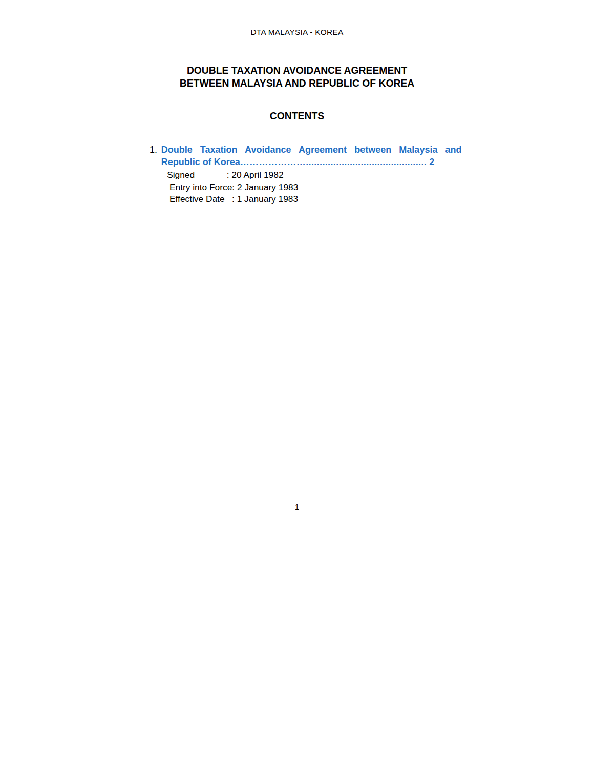DTA MALAYSIA - KOREA
DOUBLE TAXATION AVOIDANCE AGREEMENT
BETWEEN MALAYSIA AND REPUBLIC OF KOREA
CONTENTS
1.
Double Taxation Avoidance Agreement between Malaysia and Republic of Korea…………………............................................ 2
Signed : 20 April 1982
Entry into Force: 2 January 1983
Effective Date : 1 January 1983
1